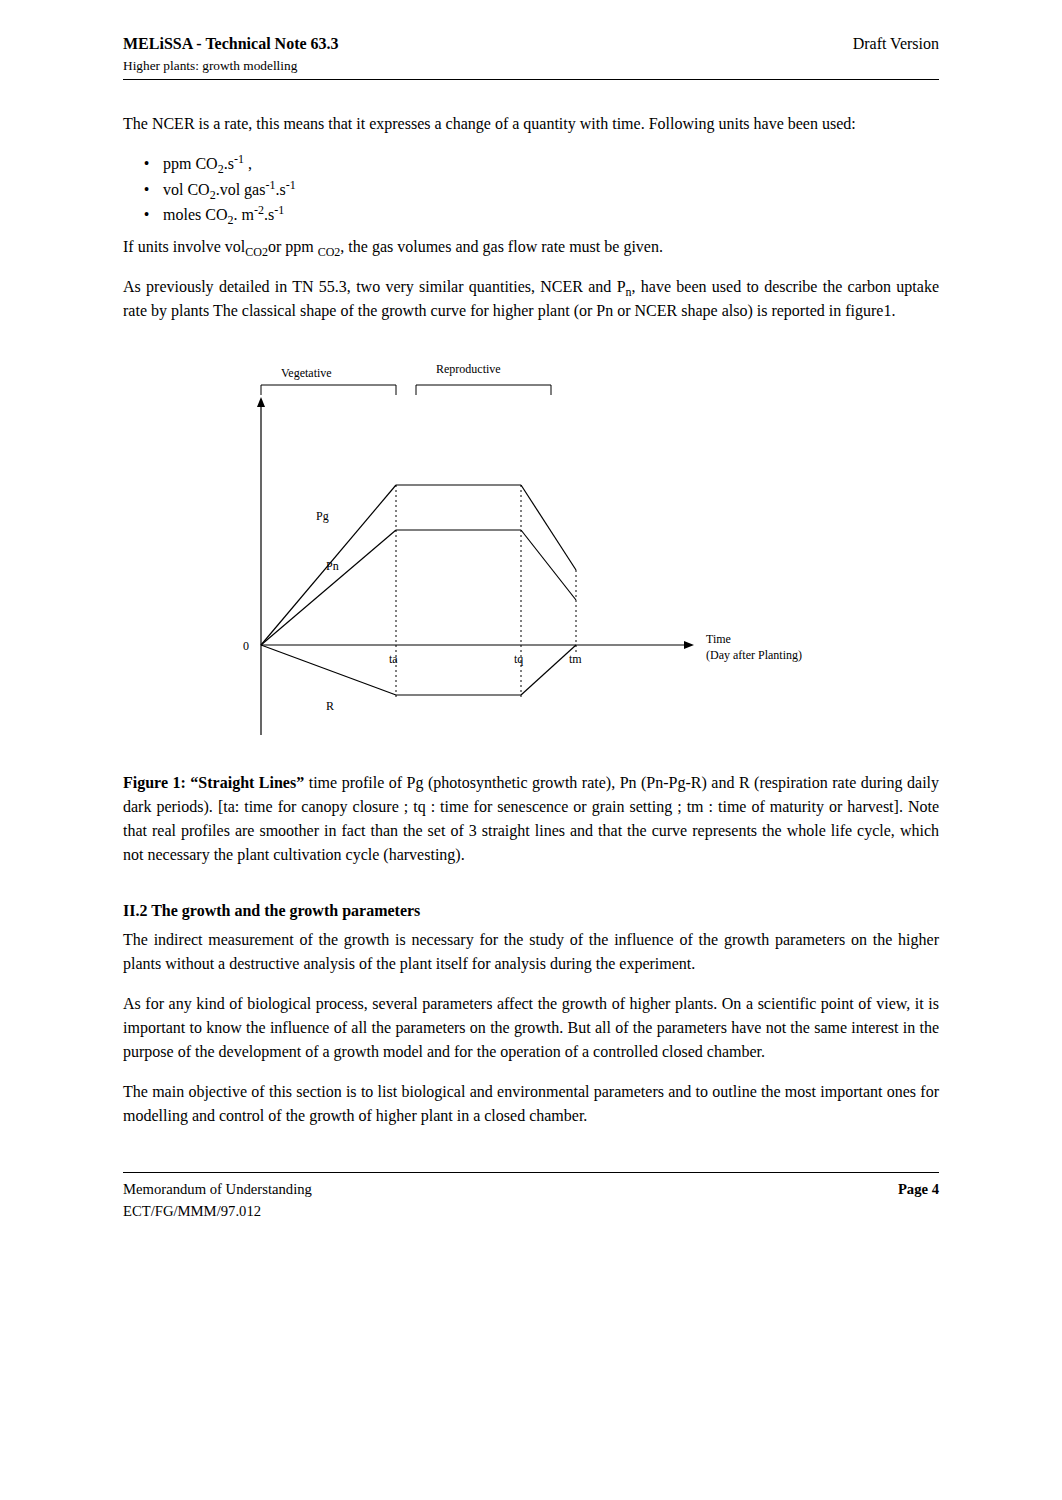MELiSSA - Technical Note 63.3
Higher plants: growth modelling
Draft Version
The NCER is a rate, this means that it expresses a change of a quantity with time. Following units have been used:
ppm CO2.s-1 ,
vol CO2.vol gas-1.s-1
moles CO2. m-2.s-1
If units involve volCO2or ppm CO2, the gas volumes and gas flow rate must be given.
As previously detailed in TN 55.3, two very similar quantities, NCER and Pn, have been used to describe the carbon uptake rate by plants The classical shape of the growth curve for higher plant (or Pn or NCER shape also) is reported in figure1.
Vegetative Reproductive Pg Pn R 0 ta tq tm Time (Day after Planting)
Figure 1: “Straight Lines” time profile of Pg (photosynthetic growth rate), Pn (Pn-Pg-R) and R (respiration rate during daily dark periods). [ta: time for canopy closure ; tq : time for senescence or grain setting ; tm : time of maturity or harvest]. Note that real profiles are smoother in fact than the set of 3 straight lines and that the curve represents the whole life cycle, which not necessary the plant cultivation cycle (harvesting).
II.2 The growth and the growth parameters
The indirect measurement of the growth is necessary for the study of the influence of the growth parameters on the higher plants without a destructive analysis of the plant itself for analysis during the experiment.
As for any kind of biological process, several parameters affect the growth of higher plants. On a scientific point of view, it is important to know the influence of all the parameters on the growth. But all of the parameters have not the same interest in the purpose of the development of a growth model and for the operation of a controlled closed chamber.
The main objective of this section is to list biological and environmental parameters and to outline the most important ones for modelling and control of the growth of higher plant in a closed chamber.
Memorandum of Understanding
ECT/FG/MMM/97.012
Page 4